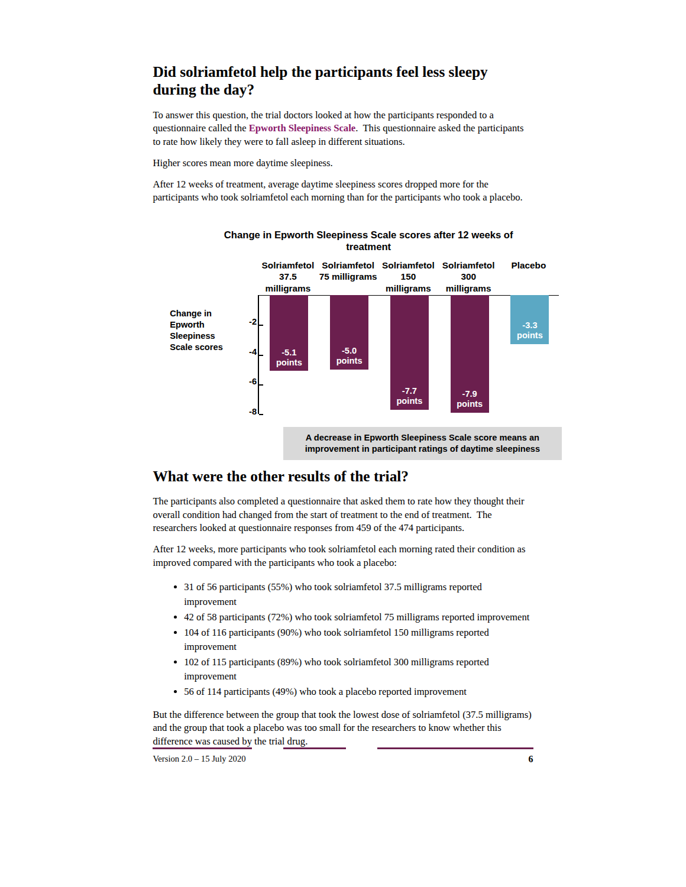Did solriamfetol help the participants feel less sleepy during the day?
To answer this question, the trial doctors looked at how the participants responded to a questionnaire called the Epworth Sleepiness Scale. This questionnaire asked the participants to rate how likely they were to fall asleep in different situations.
Higher scores mean more daytime sleepiness.
After 12 weeks of treatment, average daytime sleepiness scores dropped more for the participants who took solriamfetol each morning than for the participants who took a placebo.
Change in Epworth Sleepiness Scale scores after 12 weeks of treatment
Solriamfetol
37.5 milligrams
Solriamfetol
75 milligrams
Solriamfetol
150 milligrams
Solriamfetol
300 milligrams
Placebo
Change in
Epworth
Sleepiness
Scale scores
-2
-4
-6
-8
-5.1
points
-5.0
points
-7.7
points
-7.9
points
-3.3
points
A decrease in Epworth Sleepiness Scale score means an
improvement in participant ratings of daytime sleepiness
What were the other results of the trial?
The participants also completed a questionnaire that asked them to rate how they thought their overall condition had changed from the start of treatment to the end of treatment. The researchers looked at questionnaire responses from 459 of the 474 participants.
After 12 weeks, more participants who took solriamfetol each morning rated their condition as improved compared with the participants who took a placebo:
31 of 56 participants (55%) who took solriamfetol 37.5 milligrams reported improvement
42 of 58 participants (72%) who took solriamfetol 75 milligrams reported improvement
104 of 116 participants (90%) who took solriamfetol 150 milligrams reported improvement
102 of 115 participants (89%) who took solriamfetol 300 milligrams reported improvement
56 of 114 participants (49%) who took a placebo reported improvement
But the difference between the group that took the lowest dose of solriamfetol (37.5 milligrams) and the group that took a placebo was too small for the researchers to know whether this difference was caused by the trial drug.
Version 2.0 – 15 July 2020 6